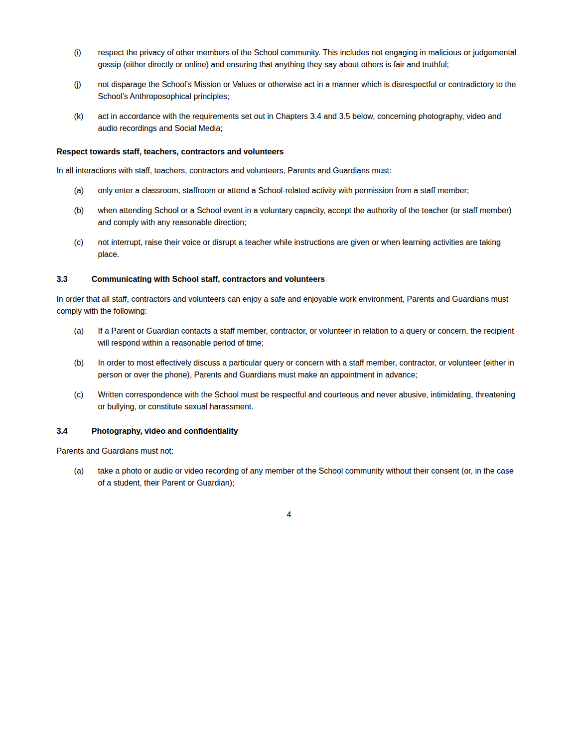(i) respect the privacy of other members of the School community. This includes not engaging in malicious or judgemental gossip (either directly or online) and ensuring that anything they say about others is fair and truthful;
(j) not disparage the School’s Mission or Values or otherwise act in a manner which is disrespectful or contradictory to the School’s Anthroposophical principles;
(k) act in accordance with the requirements set out in Chapters 3.4 and 3.5 below, concerning photography, video and audio recordings and Social Media;
Respect towards staff, teachers, contractors and volunteers
In all interactions with staff, teachers, contractors and volunteers, Parents and Guardians must:
(a) only enter a classroom, staffroom or attend a School-related activity with permission from a staff member;
(b) when attending School or a School event in a voluntary capacity, accept the authority of the teacher (or staff member) and comply with any reasonable direction;
(c) not interrupt, raise their voice or disrupt a teacher while instructions are given or when learning activities are taking place.
3.3 Communicating with School staff, contractors and volunteers
In order that all staff, contractors and volunteers can enjoy a safe and enjoyable work environment, Parents and Guardians must comply with the following:
(a) If a Parent or Guardian contacts a staff member, contractor, or volunteer in relation to a query or concern, the recipient will respond within a reasonable period of time;
(b) In order to most effectively discuss a particular query or concern with a staff member, contractor, or volunteer (either in person or over the phone), Parents and Guardians must make an appointment in advance;
(c) Written correspondence with the School must be respectful and courteous and never abusive, intimidating, threatening or bullying, or constitute sexual harassment.
3.4 Photography, video and confidentiality
Parents and Guardians must not:
(a) take a photo or audio or video recording of any member of the School community without their consent (or, in the case of a student, their Parent or Guardian);
4